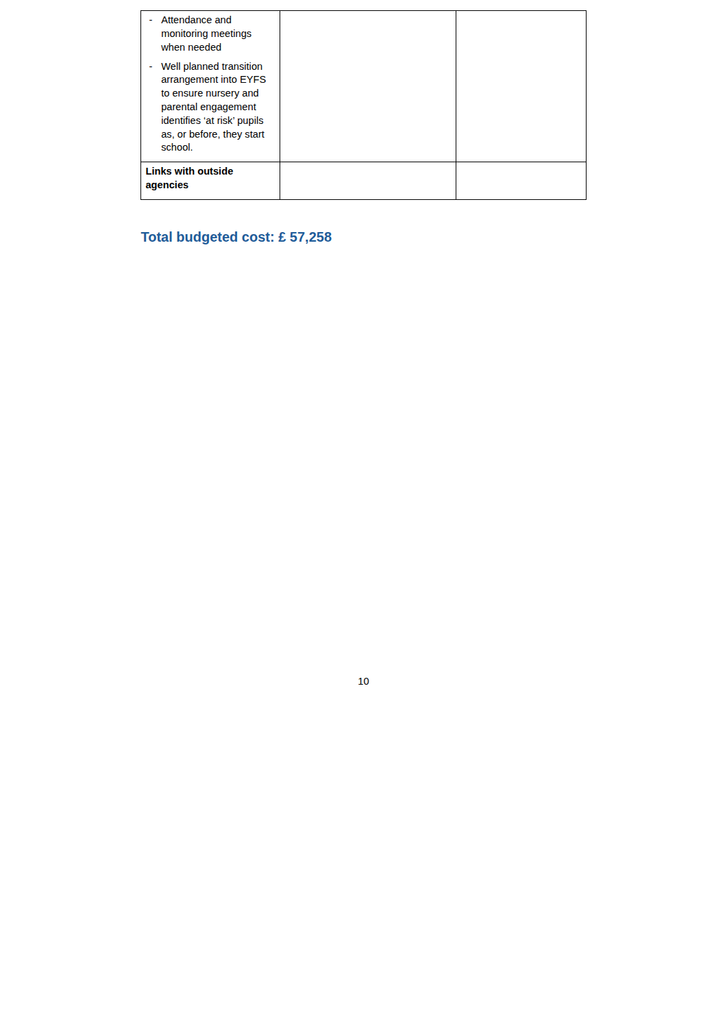| Attendance and monitoring meetings when needed Well planned transition arrangement into EYFS to ensure nursery and parental engagement identifies ‘at risk’ pupils as, or before, they start school. | | |
| Links with outside agencies | | |
Total budgeted cost: £ 57,258
10